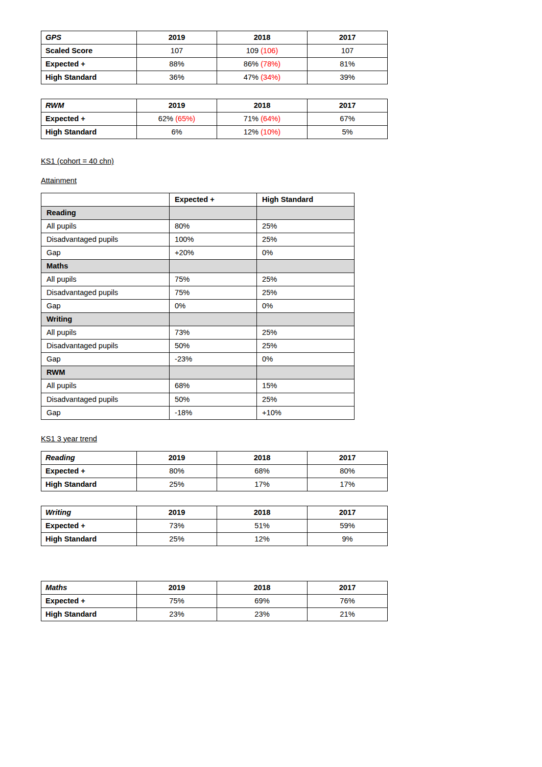| GPS | 2019 | 2018 | 2017 |
| Scaled Score | 107 | 109 (106) | 107 |
| Expected + | 88% | 86% (78%) | 81% |
| High Standard | 36% | 47% (34%) | 39% |
| RWM | 2019 | 2018 | 2017 |
| Expected + | 62% (65%) | 71% (64%) | 67% |
| High Standard | 6% | 12% (10%) | 5% |
KS1 (cohort = 40 chn)
Attainment
| | Expected + | High Standard |
| Reading | | |
| All pupils | 80% | 25% |
| Disadvantaged pupils | 100% | 25% |
| Gap | +20% | 0% |
| Maths | | |
| All pupils | 75% | 25% |
| Disadvantaged pupils | 75% | 25% |
| Gap | 0% | 0% |
| Writing | | |
| All pupils | 73% | 25% |
| Disadvantaged pupils | 50% | 25% |
| Gap | -23% | 0% |
| RWM | | |
| All pupils | 68% | 15% |
| Disadvantaged pupils | 50% | 25% |
| Gap | -18% | +10% |
KS1 3 year trend
| Reading | 2019 | 2018 | 2017 |
| Expected + | 80% | 68% | 80% |
| High Standard | 25% | 17% | 17% |
| Writing | 2019 | 2018 | 2017 |
| Expected + | 73% | 51% | 59% |
| High Standard | 25% | 12% | 9% |
| Maths | 2019 | 2018 | 2017 |
| Expected + | 75% | 69% | 76% |
| High Standard | 23% | 23% | 21% |